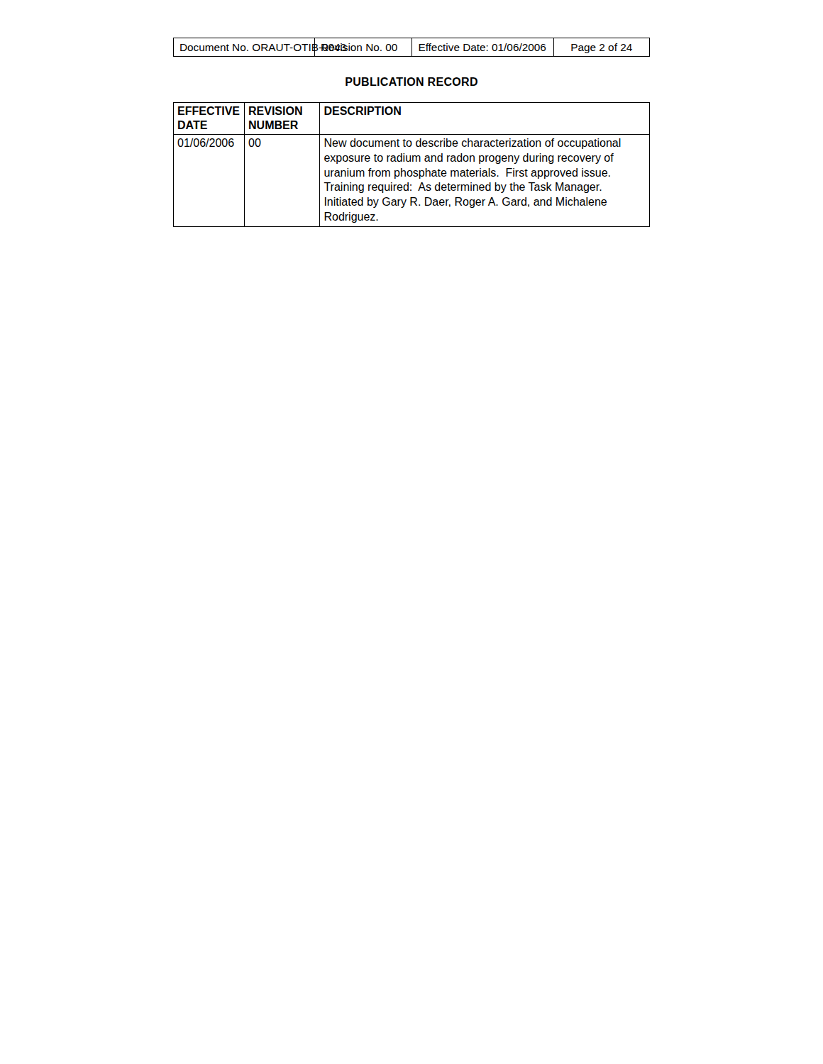| Document No. ORAUT-OTIB-0043 | Revision No. 00 | Effective Date: 01/06/2006 | Page 2 of 24 |
PUBLICATION RECORD
| EFFECTIVE DATE | REVISION NUMBER | DESCRIPTION |
| --- | --- | --- |
| 01/06/2006 | 00 | New document to describe characterization of occupational exposure to radium and radon progeny during recovery of uranium from phosphate materials. First approved issue. Training required: As determined by the Task Manager. Initiated by Gary R. Daer, Roger A. Gard, and Michalene Rodriguez. |